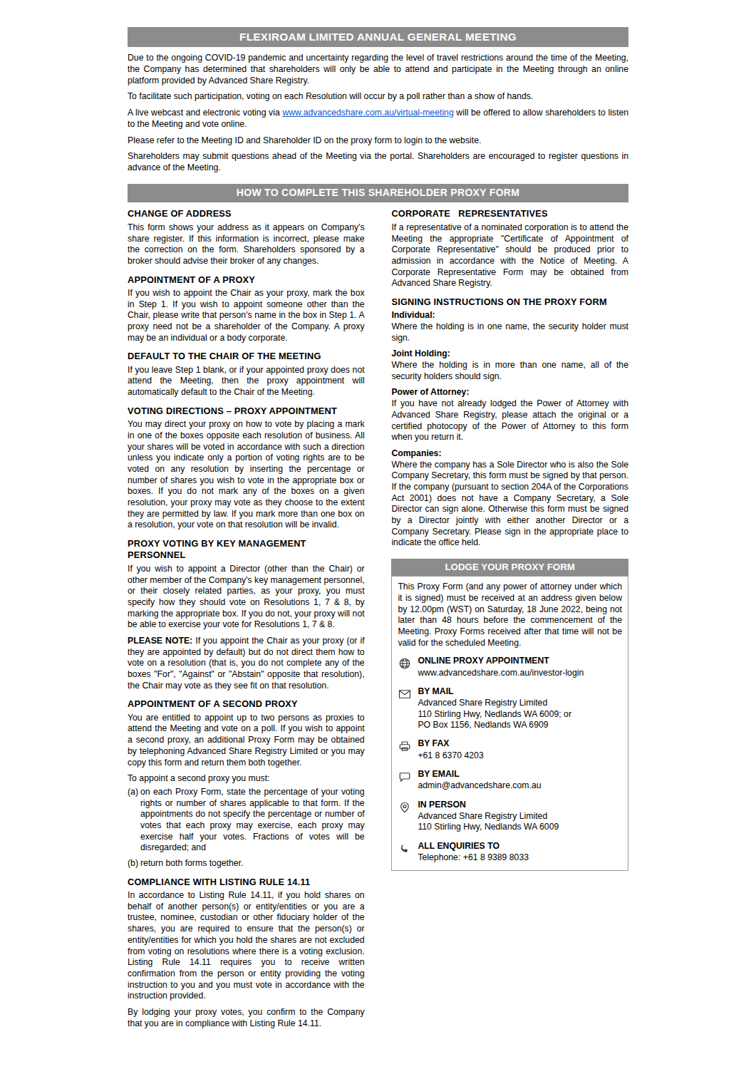FLEXIROAM LIMITED ANNUAL GENERAL MEETING
Due to the ongoing COVID-19 pandemic and uncertainty regarding the level of travel restrictions around the time of the Meeting, the Company has determined that shareholders will only be able to attend and participate in the Meeting through an online platform provided by Advanced Share Registry.
To facilitate such participation, voting on each Resolution will occur by a poll rather than a show of hands.
A live webcast and electronic voting via www.advancedshare.com.au/virtual-meeting will be offered to allow shareholders to listen to the Meeting and vote online.
Please refer to the Meeting ID and Shareholder ID on the proxy form to login to the website.
Shareholders may submit questions ahead of the Meeting via the portal. Shareholders are encouraged to register questions in advance of the Meeting.
HOW TO COMPLETE THIS SHAREHOLDER PROXY FORM
Change of Address
This form shows your address as it appears on Company's share register. If this information is incorrect, please make the correction on the form. Shareholders sponsored by a broker should advise their broker of any changes.
Appointment of a Proxy
If you wish to appoint the Chair as your proxy, mark the box in Step 1. If you wish to appoint someone other than the Chair, please write that person's name in the box in Step 1. A proxy need not be a shareholder of the Company. A proxy may be an individual or a body corporate.
Default to the Chair of the Meeting
If you leave Step 1 blank, or if your appointed proxy does not attend the Meeting, then the proxy appointment will automatically default to the Chair of the Meeting.
Voting Directions – Proxy Appointment
You may direct your proxy on how to vote by placing a mark in one of the boxes opposite each resolution of business. All your shares will be voted in accordance with such a direction unless you indicate only a portion of voting rights are to be voted on any resolution by inserting the percentage or number of shares you wish to vote in the appropriate box or boxes. If you do not mark any of the boxes on a given resolution, your proxy may vote as they choose to the extent they are permitted by law. If you mark more than one box on a resolution, your vote on that resolution will be invalid.
Proxy Voting by Key Management Personnel
If you wish to appoint a Director (other than the Chair) or other member of the Company's key management personnel, or their closely related parties, as your proxy, you must specify how they should vote on Resolutions 1, 7 & 8, by marking the appropriate box. If you do not, your proxy will not be able to exercise your vote for Resolutions 1, 7 & 8.
PLEASE NOTE: If you appoint the Chair as your proxy (or if they are appointed by default) but do not direct them how to vote on a resolution (that is, you do not complete any of the boxes "For", "Against" or "Abstain" opposite that resolution), the Chair may vote as they see fit on that resolution.
Appointment of a Second Proxy
You are entitled to appoint up to two persons as proxies to attend the Meeting and vote on a poll. If you wish to appoint a second proxy, an additional Proxy Form may be obtained by telephoning Advanced Share Registry Limited or you may copy this form and return them both together.
To appoint a second proxy you must:
on each Proxy Form, state the percentage of your voting rights or number of shares applicable to that form. If the appointments do not specify the percentage or number of votes that each proxy may exercise, each proxy may exercise half your votes. Fractions of votes will be disregarded; and
return both forms together.
Compliance with Listing Rule 14.11
In accordance to Listing Rule 14.11, if you hold shares on behalf of another person(s) or entity/entities or you are a trustee, nominee, custodian or other fiduciary holder of the shares, you are required to ensure that the person(s) or entity/entities for which you hold the shares are not excluded from voting on resolutions where there is a voting exclusion. Listing Rule 14.11 requires you to receive written confirmation from the person or entity providing the voting instruction to you and you must vote in accordance with the instruction provided.
By lodging your proxy votes, you confirm to the Company that you are in compliance with Listing Rule 14.11.
Corporate Representatives
If a representative of a nominated corporation is to attend the Meeting the appropriate "Certificate of Appointment of Corporate Representative" should be produced prior to admission in accordance with the Notice of Meeting. A Corporate Representative Form may be obtained from Advanced Share Registry.
Signing Instructions on the Proxy Form
Individual:
Where the holding is in one name, the security holder must sign.
Joint Holding:
Where the holding is in more than one name, all of the security holders should sign.
Power of Attorney:
If you have not already lodged the Power of Attorney with Advanced Share Registry, please attach the original or a certified photocopy of the Power of Attorney to this form when you return it.
Companies:
Where the company has a Sole Director who is also the Sole Company Secretary, this form must be signed by that person. If the company (pursuant to section 204A of the Corporations Act 2001) does not have a Company Secretary, a Sole Director can sign alone. Otherwise this form must be signed by a Director jointly with either another Director or a Company Secretary. Please sign in the appropriate place to indicate the office held.
LODGE YOUR PROXY FORM
This Proxy Form (and any power of attorney under which it is signed) must be received at an address given below by 12.00pm (WST) on Saturday, 18 June 2022, being not later than 48 hours before the commencement of the Meeting. Proxy Forms received after that time will not be valid for the scheduled Meeting.
Online Proxy Appointment
www.advancedshare.com.au/investor-login
By Mail
Advanced Share Registry Limited
110 Stirling Hwy, Nedlands WA 6009; or
PO Box 1156, Nedlands WA 6909
By Fax
+61 8 6370 4203
By Email
admin@advancedshare.com.au
In Person
Advanced Share Registry Limited
110 Stirling Hwy, Nedlands WA 6009
All Enquiries To
Telephone: +61 8 9389 8033